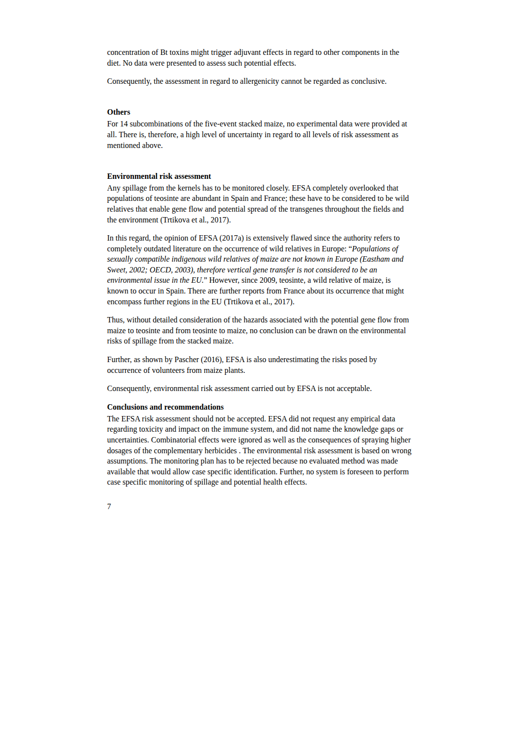concentration of Bt toxins might trigger adjuvant effects in regard to other components in the diet. No data were presented to assess such potential effects.
Consequently, the assessment in regard to allergenicity cannot be regarded as conclusive.
Others
For 14 subcombinations of the five-event stacked maize, no experimental data were provided at all. There is, therefore, a high level of uncertainty in regard to all levels of risk assessment as mentioned above.
Environmental risk assessment
Any spillage from the kernels has to be monitored closely. EFSA completely overlooked that populations of teosinte are abundant in Spain and France; these have to be considered to be wild relatives that enable gene flow and potential spread of the transgenes throughout the fields and the environment (Trtikova et al., 2017).
In this regard, the opinion of EFSA (2017a) is extensively flawed since the authority refers to completely outdated literature on the occurrence of wild relatives in Europe: “Populations of sexually compatible indigenous wild relatives of maize are not known in Europe (Eastham and Sweet, 2002; OECD, 2003), therefore vertical gene transfer is not considered to be an environmental issue in the EU.” However, since 2009, teosinte, a wild relative of maize, is known to occur in Spain. There are further reports from France about its occurrence that might encompass further regions in the EU (Trtikova et al., 2017).
Thus, without detailed consideration of the hazards associated with the potential gene flow from maize to teosinte and from teosinte to maize, no conclusion can be drawn on the environmental risks of spillage from the stacked maize.
Further, as shown by Pascher (2016), EFSA is also underestimating the risks posed by occurrence of volunteers from maize plants.
Consequently, environmental risk assessment carried out by EFSA is not acceptable.
Conclusions and recommendations
The EFSA risk assessment should not be accepted. EFSA did not request any empirical data regarding toxicity and impact on the immune system, and did not name the knowledge gaps or uncertainties. Combinatorial effects were ignored as well as the consequences of spraying higher dosages of the complementary herbicides . The environmental risk assessment is based on wrong assumptions. The monitoring plan has to be rejected because no evaluated method was made available that would allow case specific identification. Further, no system is foreseen to perform case specific monitoring of spillage and potential health effects.
7